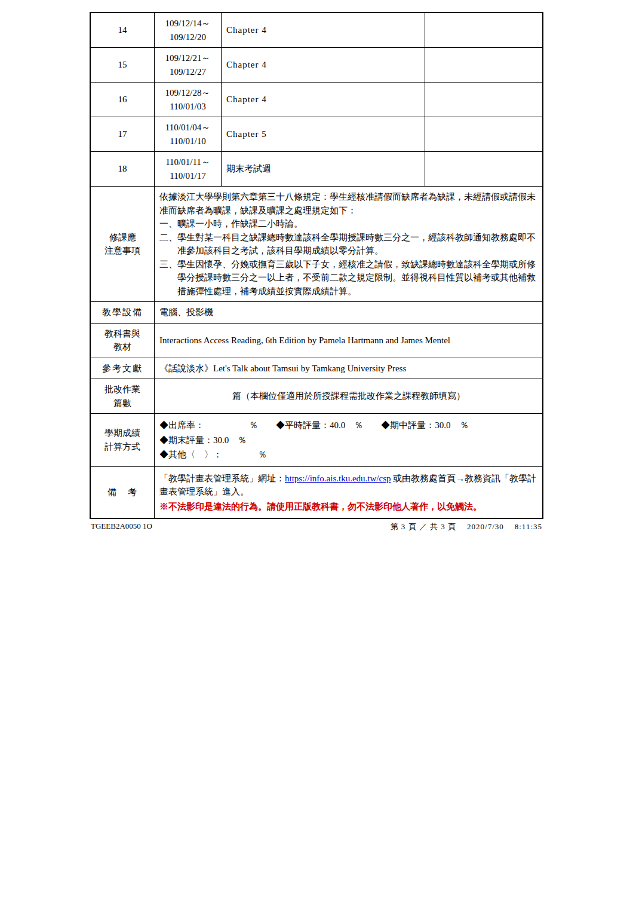| 14 | 109/12/14～ 109/12/20 | Chapter 4 | |
| 15 | 109/12/21～ 109/12/27 | Chapter 4 | |
| 16 | 109/12/28～ 110/01/03 | Chapter 4 | |
| 17 | 110/01/04～ 110/01/10 | Chapter 5 | |
| 18 | 110/01/11～ 110/01/17 | 期末考試週 | |
| 修課應 注意事項 | 依據淡江大學學則第六章第三十八條規定：學生經核准請假而缺席者為缺課，未經請假或請假未准而缺席者為曠課，缺課及曠課之處理規定如下： 一、曠課一小時，作缺課二小時論。 二、學生對某一科目之缺課總時數達該科全學期授課時數三分之一，經該科教師通知教務處即不准參加該科目之考試，該科目學期成績以零分計算。 三、學生因懷孕、分娩或撫育三歲以下子女，經核准之請假，致缺課總時數達該科全學期或所修學分授課時數三分之一以上者，不受前二款之規定限制。並得視科目性質以補考或其他補救措施彈性處理，補考成績並按實際成績計算。 |
| 教學設備 | 電腦、投影機 |
| 教科書與 教材 | Interactions Access Reading, 6th Edition by Pamela Hartmann and James Mentel |
| 參考文獻 | 《話說淡水》 Let's Talk about Tamsui by Tamkang University Press |
| 批改作業 篇數 | 篇（本欄位僅適用於所授課程需批改作業之課程教師填寫） |
| 學期成績 計算方式 | ◆出席率： ％ ◆平時評量：40.0 ％ ◆期中評量：30.0 ％ ◆期末評量：30.0 ％ ◆其他〈 〉： ％ |
| 備 考 | 「教學計畫表管理系統」網址： https://info.ais.tku.edu.tw/csp 或由教務處首頁→教務資訊「教學計畫表管理系統」進入。 ※不法影印是違法的行為。請使用正版教科書，勿不法影印他人著作，以免觸法。 |
TGEEB2A0050 1O
第 3 頁 ／ 共 3 頁2020/7/308:11:35